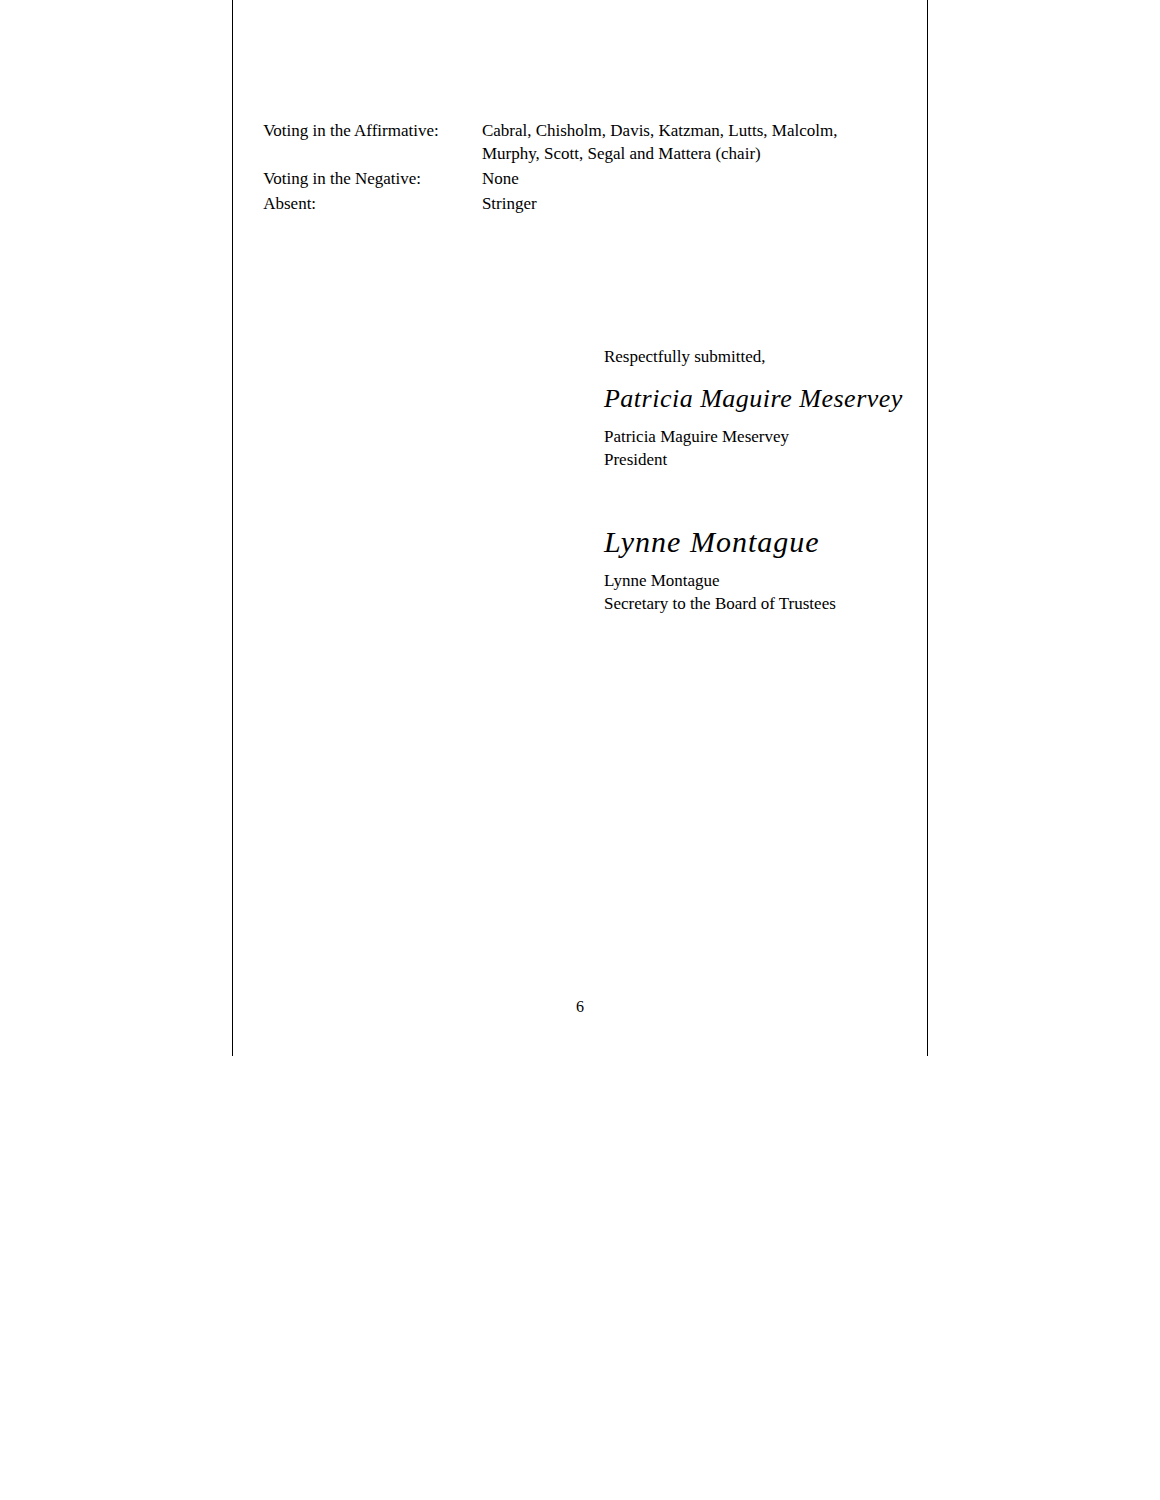| Voting in the Affirmative: | Cabral, Chisholm, Davis, Katzman, Lutts, Malcolm, Murphy, Scott, Segal and Mattera (chair) |
| Voting in the Negative: | None |
| Absent: | Stringer |
Respectfully submitted,
Patricia Maguire Meservey
Patricia Maguire Meservey
President
Lynne Montague
Lynne Montague
Secretary to the Board of Trustees
6